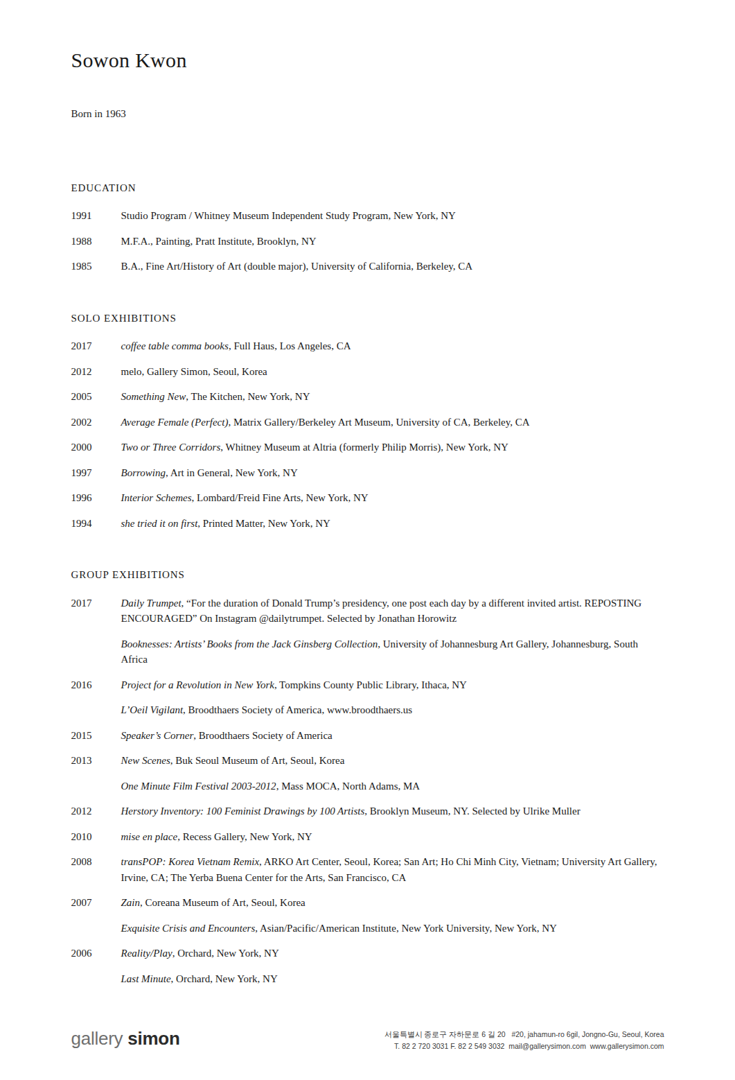Sowon Kwon
Born in 1963
Education
1991
Studio Program / Whitney Museum Independent Study Program, New York, NY
1988
M.F.A., Painting, Pratt Institute, Brooklyn, NY
1985
B.A., Fine Art/History of Art (double major), University of California, Berkeley, CA
Solo Exhibitions
2017
coffee table comma books, Full Haus, Los Angeles, CA
2012
melo, Gallery Simon, Seoul, Korea
2005
Something New, The Kitchen, New York, NY
2002
Average Female (Perfect), Matrix Gallery/Berkeley Art Museum, University of CA, Berkeley, CA
2000
Two or Three Corridors, Whitney Museum at Altria (formerly Philip Morris), New York, NY
1997
Borrowing, Art in General, New York, NY
1996
Interior Schemes, Lombard/Freid Fine Arts, New York, NY
1994
she tried it on first, Printed Matter, New York, NY
Group Exhibitions
2017
Daily Trumpet, “For the duration of Donald Trump’s presidency, one post each day by a different invited artist. REPOSTING ENCOURAGED” On Instagram @dailytrumpet. Selected by Jonathan Horowitz
Booknesses: Artists’ Books from the Jack Ginsberg Collection, University of Johannesburg Art Gallery, Johannesburg, South Africa
2016
Project for a Revolution in New York, Tompkins County Public Library, Ithaca, NY
L’Oeil Vigilant, Broodthaers Society of America, www.broodthaers.us
2015
Speaker’s Corner, Broodthaers Society of America
2013
New Scenes, Buk Seoul Museum of Art, Seoul, Korea
One Minute Film Festival 2003-2012, Mass MOCA, North Adams, MA
2012
Herstory Inventory: 100 Feminist Drawings by 100 Artists, Brooklyn Museum, NY. Selected by Ulrike Muller
2010
mise en place, Recess Gallery, New York, NY
2008
transPOP: Korea Vietnam Remix, ARKO Art Center, Seoul, Korea; San Art; Ho Chi Minh City, Vietnam; University Art Gallery, Irvine, CA; The Yerba Buena Center for the Arts, San Francisco, CA
2007
Zain, Coreana Museum of Art, Seoul, Korea
Exquisite Crisis and Encounters, Asian/Pacific/American Institute, New York University, New York, NY
2006
Reality/Play, Orchard, New York, NY
Last Minute, Orchard, New York, NY
gallery simon
서울특별시 종로구 자하문로 6 길 20 #20, jahamun-ro 6gil, Jongno-Gu, Seoul, Korea
T. 82 2 720 3031 F. 82 2 549 3032 mail@gallerysimon.com www.gallerysimon.com